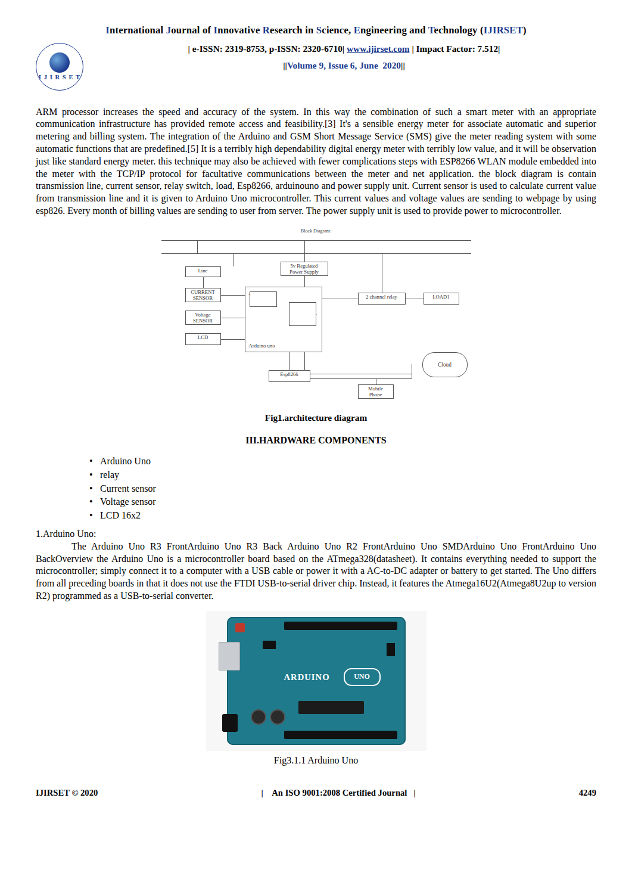International Journal of Innovative Research in Science, Engineering and Technology (IJIRSET)
I J I R S E T
| e-ISSN: 2319-8753, p-ISSN: 2320-6710| www.ijirset.com | Impact Factor: 7.512|
||Volume 9, Issue 6, June 2020||
ARM processor increases the speed and accuracy of the system. In this way the combination of such a smart meter with an appropriate communication infrastructure has provided remote access and feasibility.[3] It's a sensible energy meter for associate automatic and superior metering and billing system. The integration of the Arduino and GSM Short Message Service (SMS) give the meter reading system with some automatic functions that are predefined.[5] It is a terribly high dependability digital energy meter with terribly low value, and it will be observation just like standard energy meter. this technique may also be achieved with fewer complications steps with ESP8266 WLAN module embedded into the meter with the TCP/IP protocol for facultative communications between the meter and net application. the block diagram is contain transmission line, current sensor, relay switch, load, Esp8266, arduinouno and power supply unit. Current sensor is used to calculate current value from transmission line and it is given to Arduino Uno microcontroller. This current values and voltage values are sending to webpage by using esp826. Every month of billing values are sending to user from server. The power supply unit is used to provide power to microcontroller.
Block Diagram:
Line
CURRENT
SENSOR
Voltage
SENSOR
LCD
ADC
I/O
PORT
Arduino uno
5v Regulated
Power Supply
2 channel relay
LOAD1
Esp8266
Mobile
Phone
Cloud
Fig1.architecture diagram
III.HARDWARE COMPONENTS
Arduino Uno
relay
Current sensor
Voltage sensor
LCD 16x2
1.Arduino Uno:
The Arduino Uno R3 FrontArduino Uno R3 Back Arduino Uno R2 FrontArduino Uno SMDArduino Uno FrontArduino Uno BackOverview the Arduino Uno is a microcontroller board based on the ATmega328(datasheet). It contains everything needed to support the microcontroller; simply connect it to a computer with a USB cable or power it with a AC-to-DC adapter or battery to get started. The Uno differs from all preceding boards in that it does not use the FTDI USB-to-serial driver chip. Instead, it features the Atmega16U2(Atmega8U2up to version R2) programmed as a USB-to-serial converter.
ARDUINO
UNO
Fig3.1.1 Arduino Uno
IJIRSET © 2020
| An ISO 9001:2008 Certified Journal |
4249